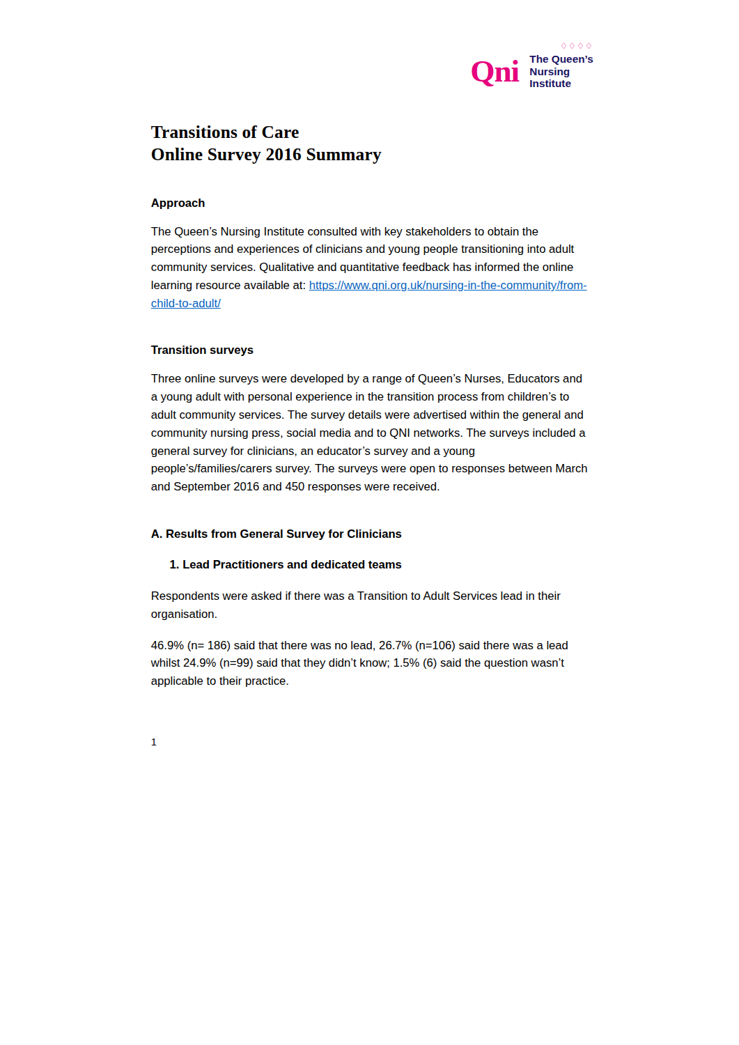♢♢♢♢
Qni
The Queen’s
Nursing
Institute
Transitions of CareOnline Survey 2016 Summary
Approach
The Queen’s Nursing Institute consulted with key stakeholders to obtain the perceptions and experiences of clinicians and young people transitioning into adult community services. Qualitative and quantitative feedback has informed the online learning resource available at: https://www.qni.org.uk/nursing-in-the-community/from-child-to-adult/
Transition surveys
Three online surveys were developed by a range of Queen’s Nurses, Educators and a young adult with personal experience in the transition process from children’s to adult community services. The survey details were advertised within the general and community nursing press, social media and to QNI networks. The surveys included a general survey for clinicians, an educator’s survey and a young people’s/families/carers survey. The surveys were open to responses between March and September 2016 and 450 responses were received.
A. Results from General Survey for Clinicians
Lead Practitioners and dedicated teams
Respondents were asked if there was a Transition to Adult Services lead in their organisation.
46.9% (n= 186) said that there was no lead, 26.7% (n=106) said there was a lead whilst 24.9% (n=99) said that they didn’t know; 1.5% (6) said the question wasn’t applicable to their practice.
1